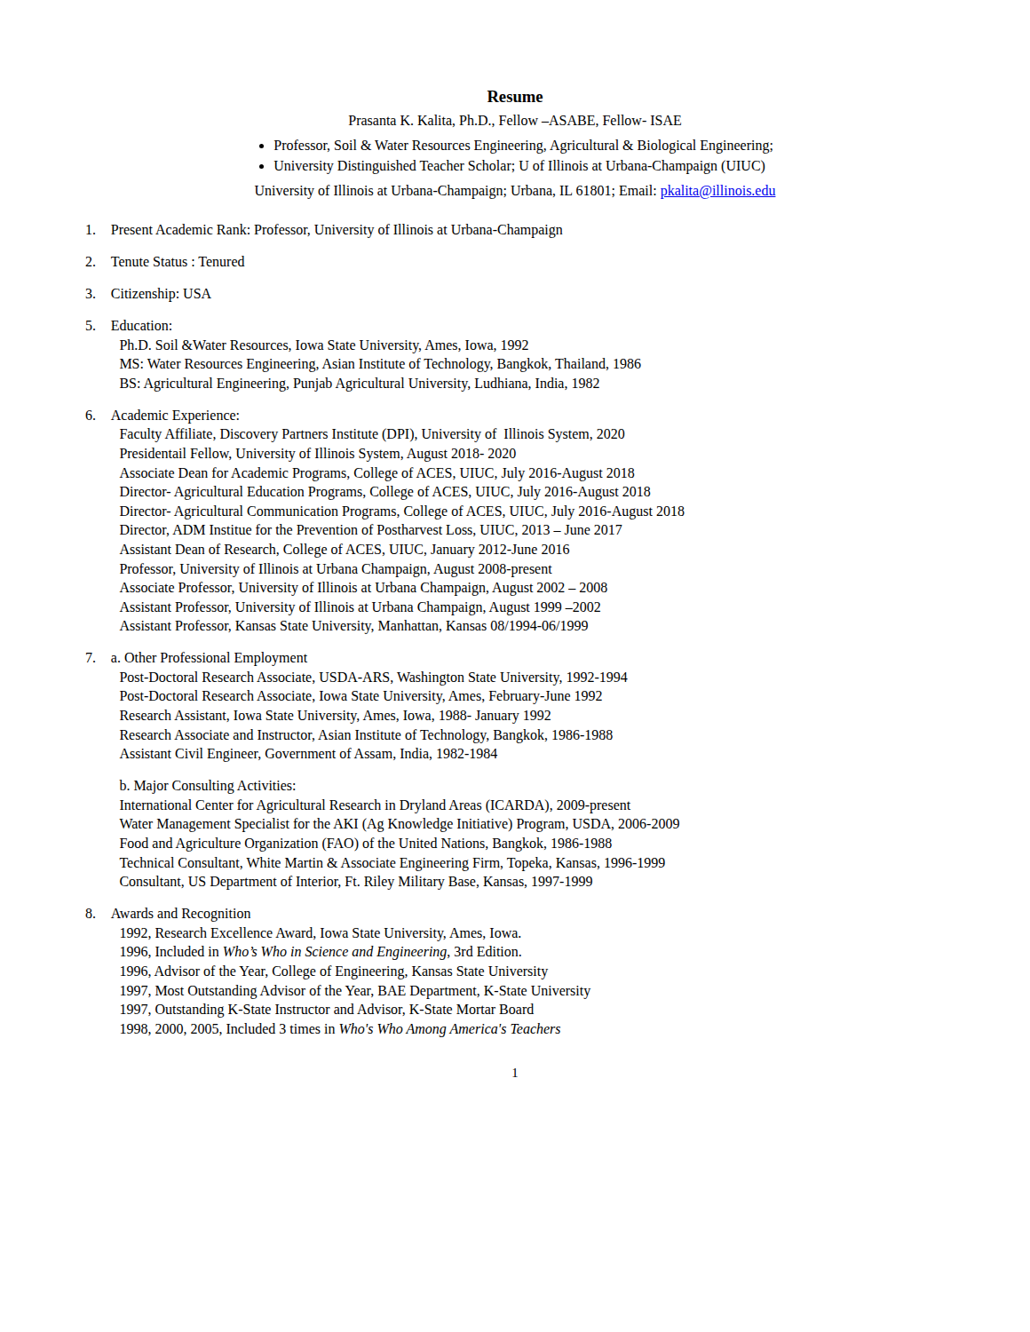Resume
Prasanta K. Kalita, Ph.D., Fellow –ASABE, Fellow- ISAE
Professor, Soil & Water Resources Engineering, Agricultural & Biological Engineering;
University Distinguished Teacher Scholar; U of Illinois at Urbana-Champaign (UIUC)
University of Illinois at Urbana-Champaign; Urbana, IL 61801; Email: pkalita@illinois.edu
Present Academic Rank: Professor, University of Illinois at Urbana-Champaign
Tenute Status : Tenured
Citizenship: USA
Education:
Ph.D. Soil &Water Resources, Iowa State University, Ames, Iowa, 1992
MS: Water Resources Engineering, Asian Institute of Technology, Bangkok, Thailand, 1986
BS: Agricultural Engineering, Punjab Agricultural University, Ludhiana, India, 1982
Academic Experience:
Faculty Affiliate, Discovery Partners Institute (DPI), University of Illinois System, 2020
Presidentail Fellow, University of Illinois System, August 2018- 2020
Associate Dean for Academic Programs, College of ACES, UIUC, July 2016-August 2018
Director- Agricultural Education Programs, College of ACES, UIUC, July 2016-August 2018
Director- Agricultural Communication Programs, College of ACES, UIUC, July 2016-August 2018
Director, ADM Institue for the Prevention of Postharvest Loss, UIUC, 2013 – June 2017
Assistant Dean of Research, College of ACES, UIUC, January 2012-June 2016
Professor, University of Illinois at Urbana Champaign, August 2008-present
Associate Professor, University of Illinois at Urbana Champaign, August 2002 – 2008
Assistant Professor, University of Illinois at Urbana Champaign, August 1999 –2002
Assistant Professor, Kansas State University, Manhattan, Kansas 08/1994-06/1999
a. Other Professional Employment
Post-Doctoral Research Associate, USDA-ARS, Washington State University, 1992-1994
Post-Doctoral Research Associate, Iowa State University, Ames, February-June 1992
Research Assistant, Iowa State University, Ames, Iowa, 1988- January 1992
Research Associate and Instructor, Asian Institute of Technology, Bangkok, 1986-1988
Assistant Civil Engineer, Government of Assam, India, 1982-1984
b. Major Consulting Activities:
International Center for Agricultural Research in Dryland Areas (ICARDA), 2009-present
Water Management Specialist for the AKI (Ag Knowledge Initiative) Program, USDA, 2006-2009
Food and Agriculture Organization (FAO) of the United Nations, Bangkok, 1986-1988
Technical Consultant, White Martin & Associate Engineering Firm, Topeka, Kansas, 1996-1999
Consultant, US Department of Interior, Ft. Riley Military Base, Kansas, 1997-1999
Awards and Recognition
1992, Research Excellence Award, Iowa State University, Ames, Iowa.
1996, Included in Who’s Who in Science and Engineering, 3rd Edition.
1996, Advisor of the Year, College of Engineering, Kansas State University
1997, Most Outstanding Advisor of the Year, BAE Department, K-State University
1997, Outstanding K-State Instructor and Advisor, K-State Mortar Board
1998, 2000, 2005, Included 3 times in Who's Who Among America's Teachers
1